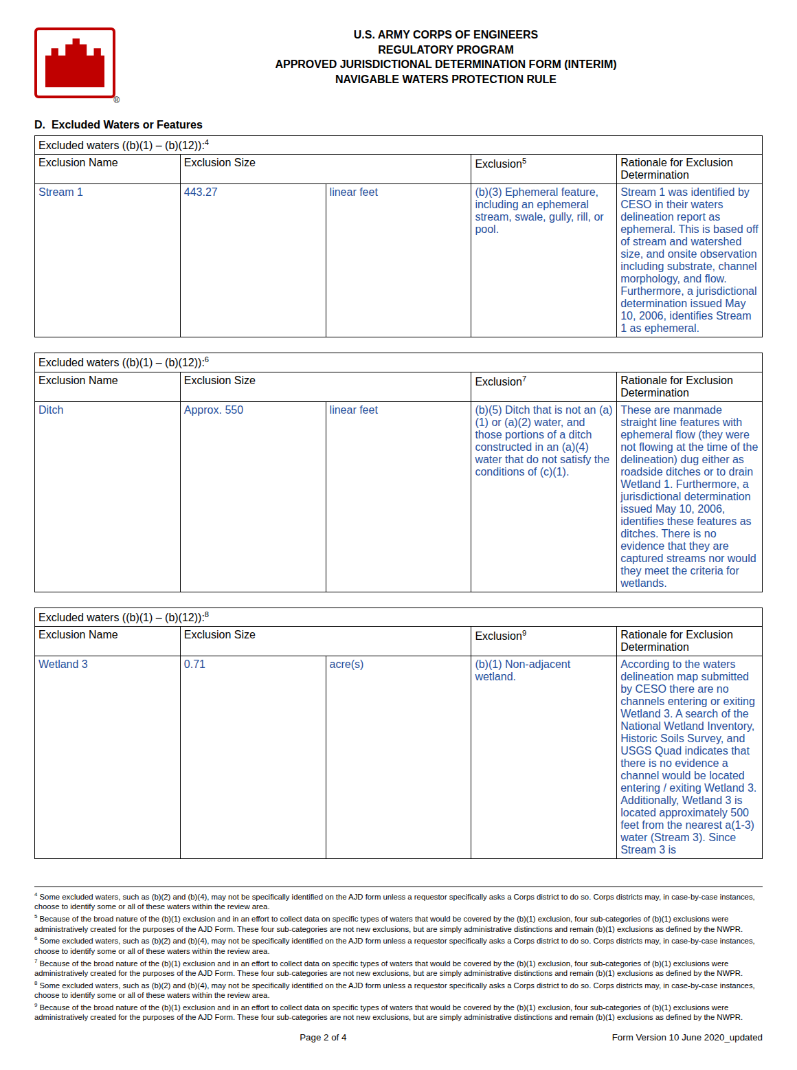®
U.S. ARMY CORPS OF ENGINEERS
REGULATORY PROGRAM
APPROVED JURISDICTIONAL DETERMINATION FORM (INTERIM)
NAVIGABLE WATERS PROTECTION RULE
D. Excluded Waters or Features
| Excluded waters ((b)(1) – (b)(12)): 4 |
| Exclusion Name | Exclusion Size | Exclusion 5 | Rationale for Exclusion Determination |
| Stream 1 | 443.27 | linear feet | (b)(3) Ephemeral feature, including an ephemeral stream, swale, gully, rill, or pool. | Stream 1 was identified by CESO in their waters delineation report as ephemeral. This is based off of stream and watershed size, and onsite observation including substrate, channel morphology, and flow. Furthermore, a jurisdictional determination issued May 10, 2006, identifies Stream 1 as ephemeral. |
| Excluded waters ((b)(1) – (b)(12)): 6 |
| Exclusion Name | Exclusion Size | Exclusion 7 | Rationale for Exclusion Determination |
| Ditch | Approx. 550 | linear feet | (b)(5) Ditch that is not an (a)(1) or (a)(2) water, and those portions of a ditch constructed in an (a)(4) water that do not satisfy the conditions of (c)(1). | These are manmade straight line features with ephemeral flow (they were not flowing at the time of the delineation) dug either as roadside ditches or to drain Wetland 1. Furthermore, a jurisdictional determination issued May 10, 2006, identifies these features as ditches. There is no evidence that they are captured streams nor would they meet the criteria for wetlands. |
| Excluded waters ((b)(1) – (b)(12)): 8 |
| Exclusion Name | Exclusion Size | Exclusion 9 | Rationale for Exclusion Determination |
| Wetland 3 | 0.71 | acre(s) | (b)(1) Non-adjacent wetland. | According to the waters delineation map submitted by CESO there are no channels entering or exiting Wetland 3. A search of the National Wetland Inventory, Historic Soils Survey, and USGS Quad indicates that there is no evidence a channel would be located entering / exiting Wetland 3. Additionally, Wetland 3 is located approximately 500 feet from the nearest a(1-3) water (Stream 3). Since Stream 3 is |
4 Some excluded waters, such as (b)(2) and (b)(4), may not be specifically identified on the AJD form unless a requestor specifically asks a Corps district to do so. Corps districts may, in case-by-case instances, choose to identify some or all of these waters within the review area.
5 Because of the broad nature of the (b)(1) exclusion and in an effort to collect data on specific types of waters that would be covered by the (b)(1) exclusion, four sub-categories of (b)(1) exclusions were administratively created for the purposes of the AJD Form. These four sub-categories are not new exclusions, but are simply administrative distinctions and remain (b)(1) exclusions as defined by the NWPR.
6 Some excluded waters, such as (b)(2) and (b)(4), may not be specifically identified on the AJD form unless a requestor specifically asks a Corps district to do so. Corps districts may, in case-by-case instances, choose to identify some or all of these waters within the review area.
7 Because of the broad nature of the (b)(1) exclusion and in an effort to collect data on specific types of waters that would be covered by the (b)(1) exclusion, four sub-categories of (b)(1) exclusions were administratively created for the purposes of the AJD Form. These four sub-categories are not new exclusions, but are simply administrative distinctions and remain (b)(1) exclusions as defined by the NWPR.
8 Some excluded waters, such as (b)(2) and (b)(4), may not be specifically identified on the AJD form unless a requestor specifically asks a Corps district to do so. Corps districts may, in case-by-case instances, choose to identify some or all of these waters within the review area.
9 Because of the broad nature of the (b)(1) exclusion and in an effort to collect data on specific types of waters that would be covered by the (b)(1) exclusion, four sub-categories of (b)(1) exclusions were administratively created for the purposes of the AJD Form. These four sub-categories are not new exclusions, but are simply administrative distinctions and remain (b)(1) exclusions as defined by the NWPR.
Page 2 of 4 Form Version 10 June 2020_updated